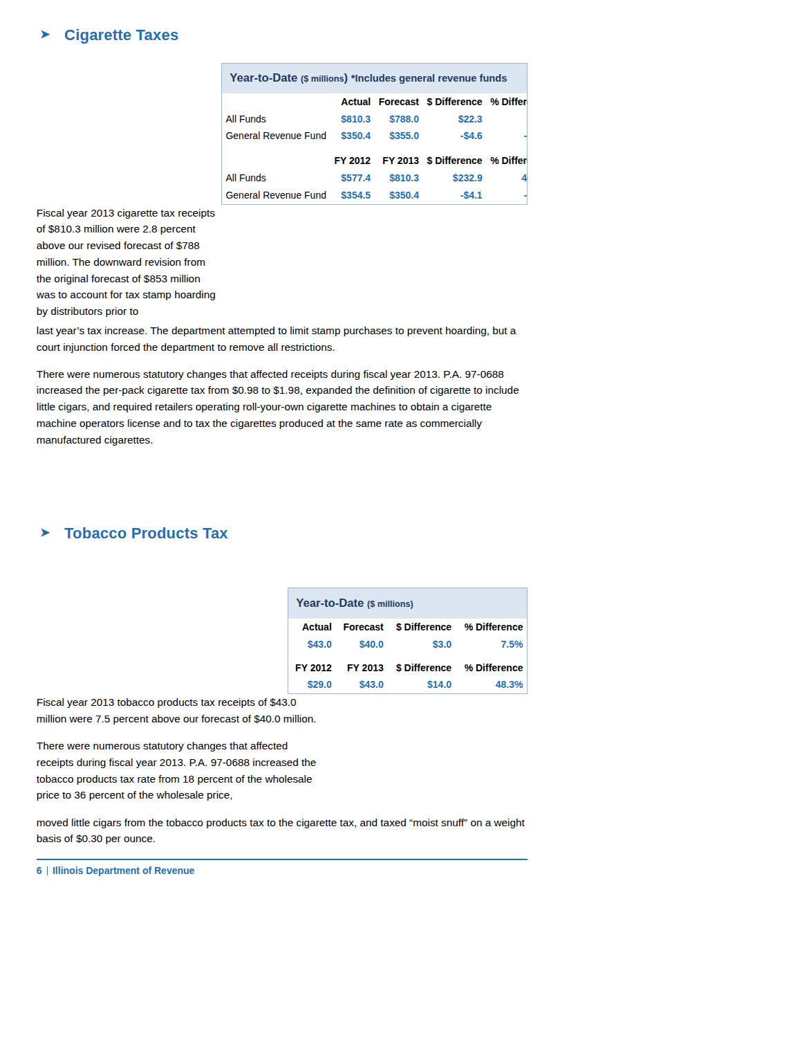Cigarette Taxes
Year-to-Date ($ millions) *Includes general revenue funds
| | Actual | Forecast | $ Difference | % Difference |
| --- | --- | --- | --- | --- |
| All Funds | $810.3 | $788.0 | $22.3 | 2.8% |
| General Revenue Fund | $350.4 | $355.0 | -$4.6 | -1.3% |
| | FY 2012 | FY 2013 | $ Difference | % Difference |
| All Funds | $577.4 | $810.3 | $232.9 | 40.3% |
| General Revenue Fund | $354.5 | $350.4 | -$4.1 | -1.2% |
Fiscal year 2013 cigarette tax receipts of $810.3 million were 2.8 percent above our revised forecast of $788 million. The downward revision from the original forecast of $853 million was to account for tax stamp hoarding by distributors prior to
last year’s tax increase. The department attempted to limit stamp purchases to prevent hoarding, but a court injunction forced the department to remove all restrictions.
There were numerous statutory changes that affected receipts during fiscal year 2013. P.A. 97-0688 increased the per-pack cigarette tax from $0.98 to $1.98, expanded the definition of cigarette to include little cigars, and required retailers operating roll-your-own cigarette machines to obtain a cigarette machine operators license and to tax the cigarettes produced at the same rate as commercially manufactured cigarettes.
Tobacco Products Tax
Year-to-Date ($ millions)
| Actual | Forecast | $ Difference | % Difference |
| --- | --- | --- | --- |
| $43.0 | $40.0 | $3.0 | 7.5% |
| FY 2012 | FY 2013 | $ Difference | % Difference |
| $29.0 | $43.0 | $14.0 | 48.3% |
Fiscal year 2013 tobacco products tax receipts of $43.0 million were 7.5 percent above our forecast of $40.0 million.
There were numerous statutory changes that affected receipts during fiscal year 2013. P.A. 97-0688 increased the tobacco products tax rate from 18 percent of the wholesale price to 36 percent of the wholesale price,
moved little cigars from the tobacco products tax to the cigarette tax, and taxed “moist snuff” on a weight basis of $0.30 per ounce.
6 Illinois Department of Revenue